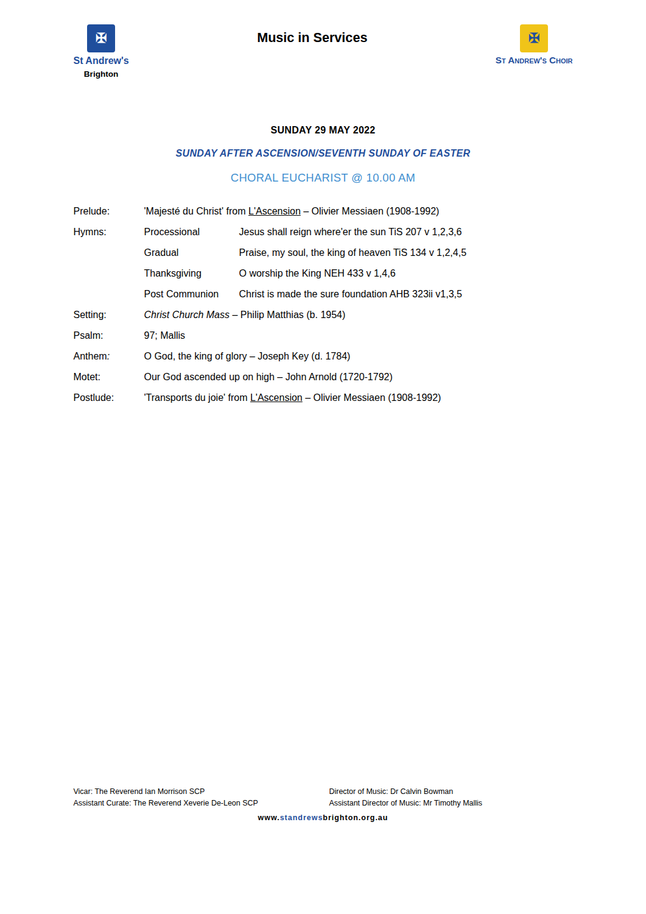✠
St Andrew's
Brighton
Music in Services
✠
St Andrew's Choir
SUNDAY 29 MAY 2022
SUNDAY AFTER ASCENSION/SEVENTH SUNDAY OF EASTER
CHORAL EUCHARIST @ 10.00 AM
| Prelude: | 'Majesté du Christ' from L'Ascension – Olivier Messiaen (1908-1992) |
| Hymns: | Processional | Jesus shall reign where'er the sun TiS 207 v 1,2,3,6 |
| | Gradual | Praise, my soul, the king of heaven TiS 134 v 1,2,4,5 |
| | Thanksgiving | O worship the King NEH 433 v 1,4,6 |
| | Post Communion | Christ is made the sure foundation AHB 323ii v1,3,5 |
| Setting: | Christ Church Mass – Philip Matthias (b. 1954) |
| Psalm: | 97; Mallis |
| Anthem : | O God, the king of glory – Joseph Key (d. 1784) |
| Motet: | Our God ascended up on high – John Arnold (1720-1792) |
| Postlude: | 'Transports du joie' from L'Ascension – Olivier Messiaen (1908-1992) |
Vicar: The Reverend Ian Morrison SCP
Assistant Curate: The Reverend Xeverie De-Leon SCP
Director of Music: Dr Calvin Bowman
Assistant Director of Music: Mr Timothy Mallis
www.standrewsbrighton.org.au